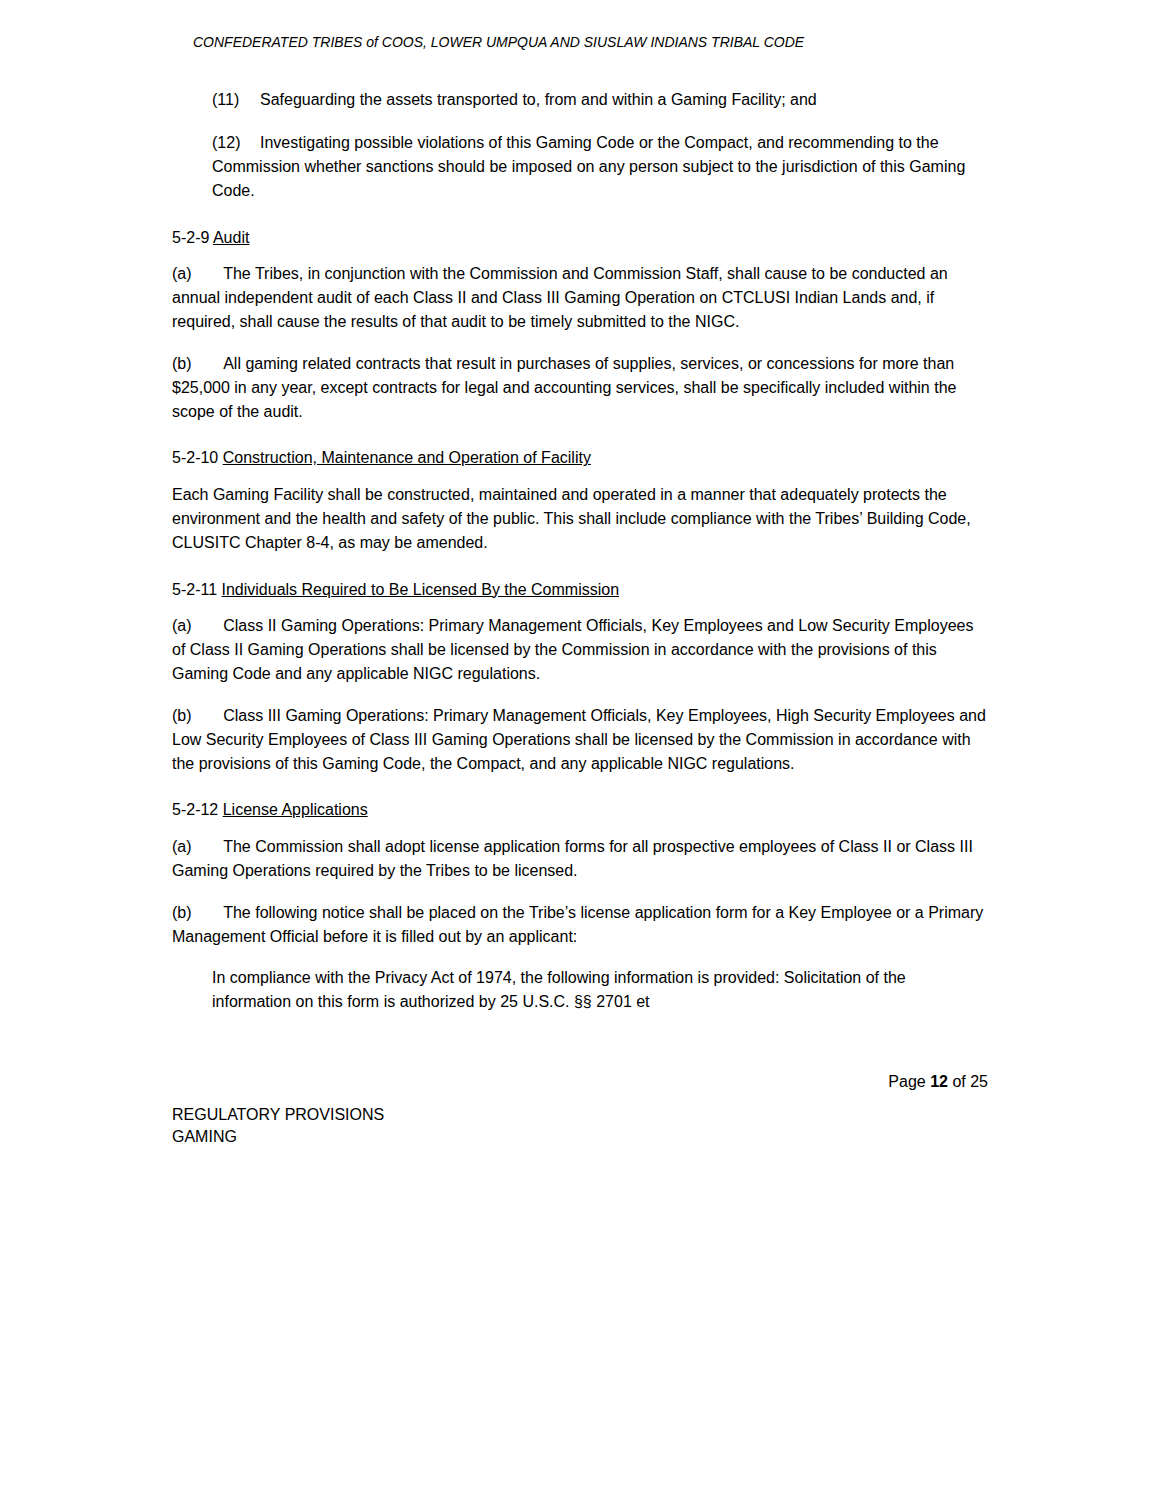CONFEDERATED TRIBES of COOS, LOWER UMPQUA AND SIUSLAW INDIANS TRIBAL CODE
(11) Safeguarding the assets transported to, from and within a Gaming Facility; and
(12) Investigating possible violations of this Gaming Code or the Compact, and recommending to the Commission whether sanctions should be imposed on any person subject to the jurisdiction of this Gaming Code.
5-2-9 Audit
(a) The Tribes, in conjunction with the Commission and Commission Staff, shall cause to be conducted an annual independent audit of each Class II and Class III Gaming Operation on CTCLUSI Indian Lands and, if required, shall cause the results of that audit to be timely submitted to the NIGC.
(b) All gaming related contracts that result in purchases of supplies, services, or concessions for more than $25,000 in any year, except contracts for legal and accounting services, shall be specifically included within the scope of the audit.
5-2-10 Construction, Maintenance and Operation of Facility
Each Gaming Facility shall be constructed, maintained and operated in a manner that adequately protects the environment and the health and safety of the public. This shall include compliance with the Tribes’ Building Code, CLUSITC Chapter 8-4, as may be amended.
5-2-11 Individuals Required to Be Licensed By the Commission
(a) Class II Gaming Operations: Primary Management Officials, Key Employees and Low Security Employees of Class II Gaming Operations shall be licensed by the Commission in accordance with the provisions of this Gaming Code and any applicable NIGC regulations.
(b) Class III Gaming Operations: Primary Management Officials, Key Employees, High Security Employees and Low Security Employees of Class III Gaming Operations shall be licensed by the Commission in accordance with the provisions of this Gaming Code, the Compact, and any applicable NIGC regulations.
5-2-12 License Applications
(a) The Commission shall adopt license application forms for all prospective employees of Class II or Class III Gaming Operations required by the Tribes to be licensed.
(b) The following notice shall be placed on the Tribe’s license application form for a Key Employee or a Primary Management Official before it is filled out by an applicant:
In compliance with the Privacy Act of 1974, the following information is provided: Solicitation of the information on this form is authorized by 25 U.S.C. §§ 2701 et
Page 12 of 25
REGULATORY PROVISIONS
GAMING